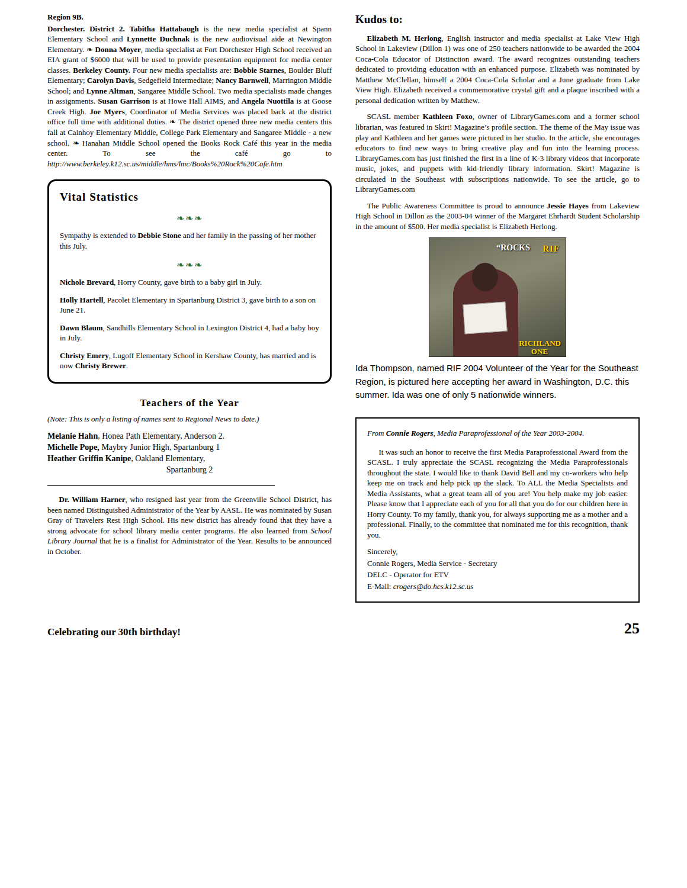Region 9B.
Dorchester. District 2. Tabitha Hattabaugh is the new media specialist at Spann Elementary School and Lynnette Duchnak is the new audiovisual aide at Newington Elementary. ❧ Donna Moyer, media specialist at Fort Dorchester High School received an EIA grant of $6000 that will be used to provide presentation equipment for media center classes. Berkeley County. Four new media specialists are: Bobbie Starnes, Boulder Bluff Elementary; Carolyn Davis, Sedgefield Intermediate; Nancy Barnwell, Marrington Middle School; and Lynne Altman, Sangaree Middle School. Two media specialists made changes in assignments. Susan Garrison is at Howe Hall AIMS, and Angela Nuottila is at Goose Creek High. Joe Myers, Coordinator of Media Services was placed back at the district office full time with additional duties. ❧ The district opened three new media centers this fall at Cainhoy Elementary Middle, College Park Elementary and Sangaree Middle - a new school. ❧ Hanahan Middle School opened the Books Rock Café this year in the media center. To see the café go to http://www.berkeley.k12.sc.us/middle/hms/lmc/Books%20Rock%20Cafe.htm
Vital Statistics
❧❧❧
Sympathy is extended to Debbie Stone and her family in the passing of her mother this July.
❧❧❧
Nichole Brevard, Horry County, gave birth to a baby girl in July.
Holly Hartell, Pacolet Elementary in Spartanburg District 3, gave birth to a son on June 21.
Dawn Blaum, Sandhills Elementary School in Lexington District 4, had a baby boy in July.
Christy Emery, Lugoff Elementary School in Kershaw County, has married and is now Christy Brewer.
Teachers of the Year
(Note: This is only a listing of names sent to Regional News to date.)
Melanie Hahn, Honea Path Elementary, Anderson 2.
Michelle Pope, Maybry Junior High, Spartanburg 1
Heather Griffin Kanipe, Oakland Elementary,
Spartanburg 2
Dr. William Harner, who resigned last year from the Greenville School District, has been named Distinguished Administrator of the Year by AASL. He was nominated by Susan Gray of Travelers Rest High School. His new district has already found that they have a strong advocate for school library media center programs. He also learned from School Library Journal that he is a finalist for Administrator of the Year. Results to be announced in October.
Kudos to:
Elizabeth M. Herlong, English instructor and media specialist at Lake View High School in Lakeview (Dillon 1) was one of 250 teachers nationwide to be awarded the 2004 Coca-Cola Educator of Distinction award. The award recognizes outstanding teachers dedicated to providing education with an enhanced purpose. Elizabeth was nominated by Matthew McClellan, himself a 2004 Coca-Cola Scholar and a June graduate from Lake View High. Elizabeth received a commemorative crystal gift and a plaque inscribed with a personal dedication written by Matthew.
SCASL member Kathleen Foxo, owner of LibraryGames.com and a former school librarian, was featured in Skirt! Magazine’s profile section. The theme of the May issue was play and Kathleen and her games were pictured in her studio. In the article, she encourages educators to find new ways to bring creative play and fun into the learning process. LibraryGames.com has just finished the first in a line of K-3 library videos that incorporate music, jokes, and puppets with kid-friendly library information. Skirt! Magazine is circulated in the Southeast with subscriptions nationwide. To see the article, go to LibraryGames.com
The Public Awareness Committee is proud to announce Jessie Hayes from Lakeview High School in Dillon as the 2003-04 winner of the Margaret Ehrhardt Student Scholarship in the amount of $500. Her media specialist is Elizabeth Herlong.
“ROCKS RIF RICHLAND ONE
Ida Thompson, named RIF 2004 Volunteer of the Year for the Southeast Region, is pictured here accepting her award in Washington, D.C. this summer. Ida was one of only 5 nationwide winners.
From Connie Rogers, Media Paraprofessional of the Year 2003-2004.
It was such an honor to receive the first Media Paraprofessional Award from the SCASL. I truly appreciate the SCASL recognizing the Media Paraprofessionals throughout the state. I would like to thank David Bell and my co-workers who help keep me on track and help pick up the slack. To ALL the Media Specialists and Media Assistants, what a great team all of you are! You help make my job easier. Please know that I appreciate each of you for all that you do for our children here in Horry County. To my family, thank you, for always supporting me as a mother and a professional. Finally, to the committee that nominated me for this recognition, thank you.
Sincerely,
Connie Rogers, Media Service - Secretary
DELC - Operator for ETV
E-Mail: crogers@do.hcs.k12.sc.us
Celebrating our 30th birthday!
25